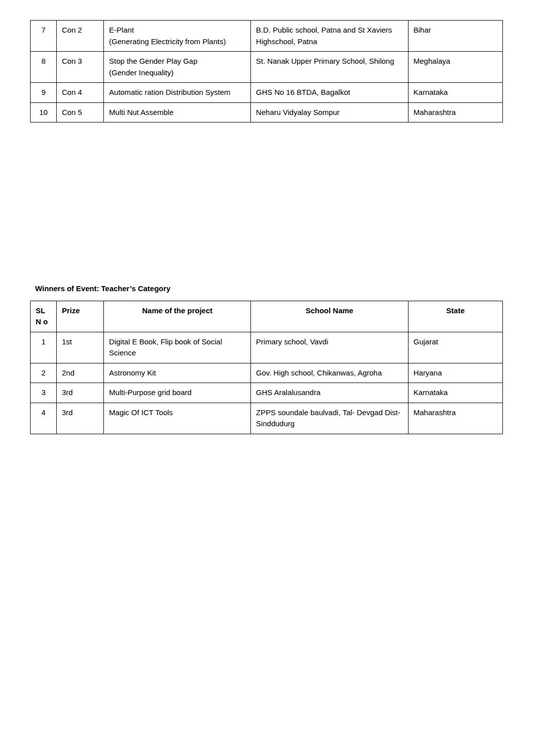| 7 | Con 2 | E-Plant (Generating Electricity from Plants) | B.D. Public school, Patna and St Xaviers Highschool, Patna | Bihar |
| 8 | Con 3 | Stop the Gender Play Gap (Gender Inequality) | St. Nanak Upper Primary School, Shilong | Meghalaya |
| 9 | Con 4 | Automatic ration Distribution System | GHS No 16 BTDA, Bagalkot | Karnataka |
| 10 | Con 5 | Multi Nut Assemble | Neharu Vidyalay Sompur | Maharashtra |
Winners of Event: Teacher’s Category
| SL N o | Prize | Name of the project | School Name | State |
| --- | --- | --- | --- | --- |
| 1 | 1st | Digital E Book, Flip book of Social Science | Primary school, Vavdi | Gujarat |
| 2 | 2nd | Astronomy Kit | Gov. High school, Chikanwas, Agroha | Haryana |
| 3 | 3rd | Multi-Purpose grid board | GHS Aralalusandra | Karnataka |
| 4 | 3rd | Magic Of ICT Tools | ZPPS soundale baulvadi, Tal- Devgad Dist- Sinddudurg | Maharashtra |